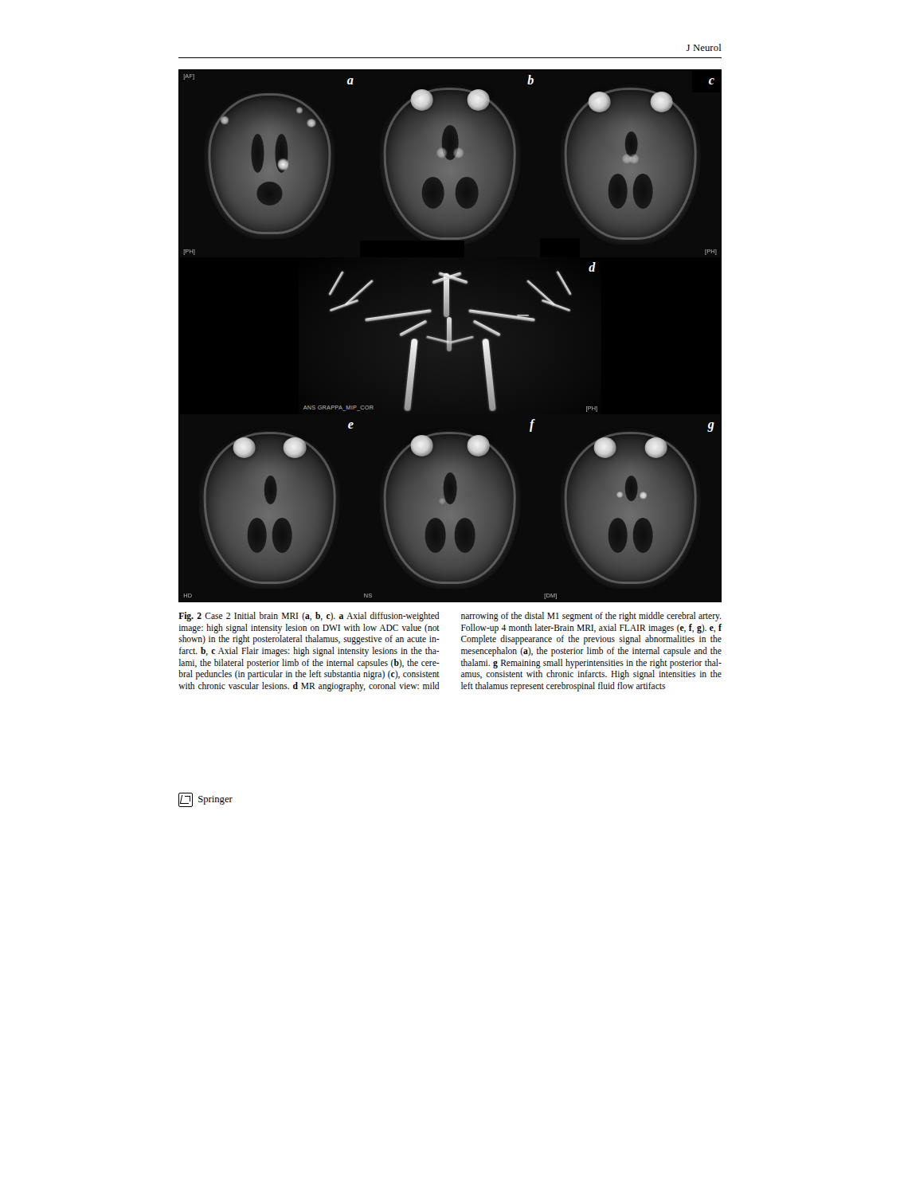J Neurol
a [AF] [PH]
b
c [PH]
d
ANS GRAPPA_MIP_COR [PH]
e HD
f NS
g [DM]
Fig. 2 Case 2 Initial brain MRI (a, b, c). a Axial diffusion-weighted image: high signal intensity lesion on DWI with low ADC value (not shown) in the right posterolateral thalamus, suggestive of an acute infarct. b, c Axial Flair images: high signal intensity lesions in the thalami, the bilateral posterior limb of the internal capsules (b), the cerebral peduncles (in particular in the left substantia nigra) (c), consistent with chronic vascular lesions. d MR angiography, coronal view: mild narrowing of the distal M1 segment of the right middle cerebral artery. Follow-up 4 month later-Brain MRI, axial FLAIR images (e, f, g). e, f Complete disappearance of the previous signal abnormalities in the mesencephalon (a), the posterior limb of the internal capsule and the thalami. g Remaining small hyperintensities in the right posterior thalamus, consistent with chronic infarcts. High signal intensities in the left thalamus represent cerebrospinal fluid flow artifacts
Springer